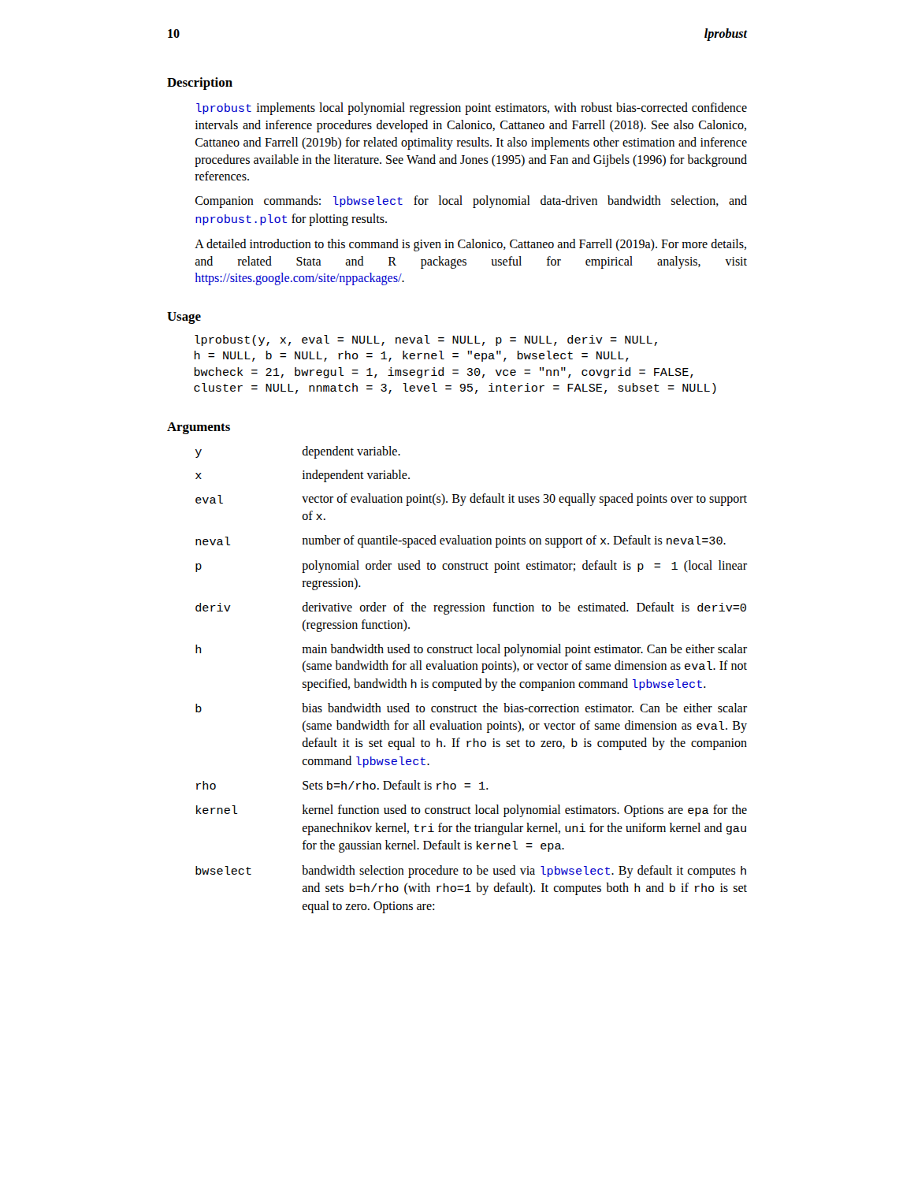10 lprobust
Description
lprobust implements local polynomial regression point estimators, with robust bias-corrected confidence intervals and inference procedures developed in Calonico, Cattaneo and Farrell (2018). See also Calonico, Cattaneo and Farrell (2019b) for related optimality results. It also implements other estimation and inference procedures available in the literature. See Wand and Jones (1995) and Fan and Gijbels (1996) for background references.
Companion commands: lpbwselect for local polynomial data-driven bandwidth selection, and nprobust.plot for plotting results.
A detailed introduction to this command is given in Calonico, Cattaneo and Farrell (2019a). For more details, and related Stata and R packages useful for empirical analysis, visit https://sites.google.com/site/nppackages/.
Usage
lprobust(y, x, eval = NULL, neval = NULL, p = NULL, deriv = NULL,
h = NULL, b = NULL, rho = 1, kernel = "epa", bwselect = NULL,
bwcheck = 21, bwregul = 1, imsegrid = 30, vce = "nn", covgrid = FALSE,
cluster = NULL, nnmatch = 3, level = 95, interior = FALSE, subset = NULL)
Arguments
y
dependent variable.
x
independent variable.
eval
vector of evaluation point(s). By default it uses 30 equally spaced points over to support of x.
neval
number of quantile-spaced evaluation points on support of x. Default is neval=30.
p
polynomial order used to construct point estimator; default is p = 1 (local linear regression).
deriv
derivative order of the regression function to be estimated. Default is deriv=0 (regression function).
h
main bandwidth used to construct local polynomial point estimator. Can be either scalar (same bandwidth for all evaluation points), or vector of same dimension as eval. If not specified, bandwidth h is computed by the companion command lpbwselect.
b
bias bandwidth used to construct the bias-correction estimator. Can be either scalar (same bandwidth for all evaluation points), or vector of same dimension as eval. By default it is set equal to h. If rho is set to zero, b is computed by the companion command lpbwselect.
rho
Sets b=h/rho. Default is rho = 1.
kernel
kernel function used to construct local polynomial estimators. Options are epa for the epanechnikov kernel, tri for the triangular kernel, uni for the uniform kernel and gau for the gaussian kernel. Default is kernel = epa.
bwselect
bandwidth selection procedure to be used via lpbwselect. By default it computes h and sets b=h/rho (with rho=1 by default). It computes both h and b if rho is set equal to zero. Options are: